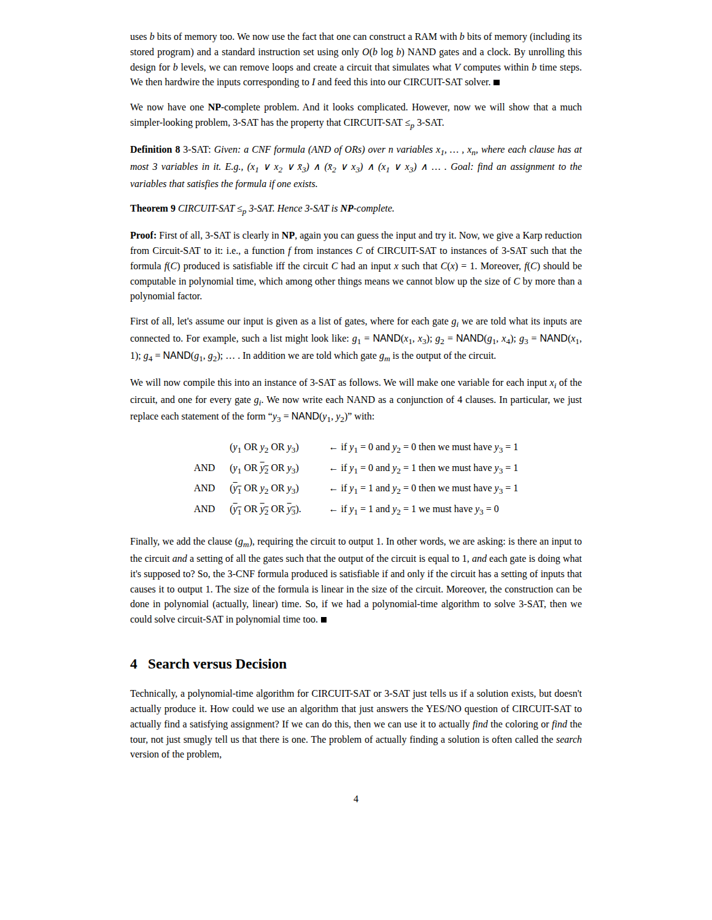uses b bits of memory too. We now use the fact that one can construct a RAM with b bits of memory (including its stored program) and a standard instruction set using only O(b log b) NAND gates and a clock. By unrolling this design for b levels, we can remove loops and create a circuit that simulates what V computes within b time steps. We then hardwire the inputs corresponding to I and feed this into our CIRCUIT-SAT solver.
We now have one NP-complete problem. And it looks complicated. However, now we will show that a much simpler-looking problem, 3-SAT has the property that CIRCUIT-SAT ≤p 3-SAT.
Definition 8 3-SAT: Given: a CNF formula (AND of ORs) over n variables x1, … , xn, where each clause has at most 3 variables in it. E.g., (x1 ∨ x2 ∨ x̄3) ∧ (x̄2 ∨ x3) ∧ (x1 ∨ x3) ∧ … . Goal: find an assignment to the variables that satisfies the formula if one exists.
Theorem 9 CIRCUIT-SAT ≤p 3-SAT. Hence 3-SAT is NP-complete.
Proof: First of all, 3-SAT is clearly in NP, again you can guess the input and try it. Now, we give a Karp reduction from Circuit-SAT to it: i.e., a function f from instances C of CIRCUIT-SAT to instances of 3-SAT such that the formula f(C) produced is satisfiable iff the circuit C had an input x such that C(x) = 1. Moreover, f(C) should be computable in polynomial time, which among other things means we cannot blow up the size of C by more than a polynomial factor.
First of all, let's assume our input is given as a list of gates, where for each gate gi we are told what its inputs are connected to. For example, such a list might look like: g1 = NAND(x1, x3); g2 = NAND(g1, x4); g3 = NAND(x1, 1); g4 = NAND(g1, g2); … . In addition we are told which gate gm is the output of the circuit.
We will now compile this into an instance of 3-SAT as follows. We will make one variable for each input xi of the circuit, and one for every gate gi. We now write each NAND as a conjunction of 4 clauses. In particular, we just replace each statement of the form “y3 = NAND(y1, y2)” with:
| | ( y 1 OR y 2 OR y 3 ) | ← if y 1 = 0 and y 2 = 0 then we must have y 3 = 1 |
| AND | ( y 1 OR y 2 OR y 3 ) | ← if y 1 = 0 and y 2 = 1 then we must have y 3 = 1 |
| AND | ( y 1 OR y 2 OR y 3 ) | ← if y 1 = 1 and y 2 = 0 then we must have y 3 = 1 |
| AND | ( y 1 OR y 2 OR y 3 ). | ← if y 1 = 1 and y 2 = 1 we must have y 3 = 0 |
Finally, we add the clause (gm), requiring the circuit to output 1. In other words, we are asking: is there an input to the circuit and a setting of all the gates such that the output of the circuit is equal to 1, and each gate is doing what it's supposed to? So, the 3-CNF formula produced is satisfiable if and only if the circuit has a setting of inputs that causes it to output 1. The size of the formula is linear in the size of the circuit. Moreover, the construction can be done in polynomial (actually, linear) time. So, if we had a polynomial-time algorithm to solve 3-SAT, then we could solve circuit-SAT in polynomial time too.
4 Search versus Decision
Technically, a polynomial-time algorithm for CIRCUIT-SAT or 3-SAT just tells us if a solution exists, but doesn't actually produce it. How could we use an algorithm that just answers the YES/NO question of CIRCUIT-SAT to actually find a satisfying assignment? If we can do this, then we can use it to actually find the coloring or find the tour, not just smugly tell us that there is one. The problem of actually finding a solution is often called the search version of the problem,
4